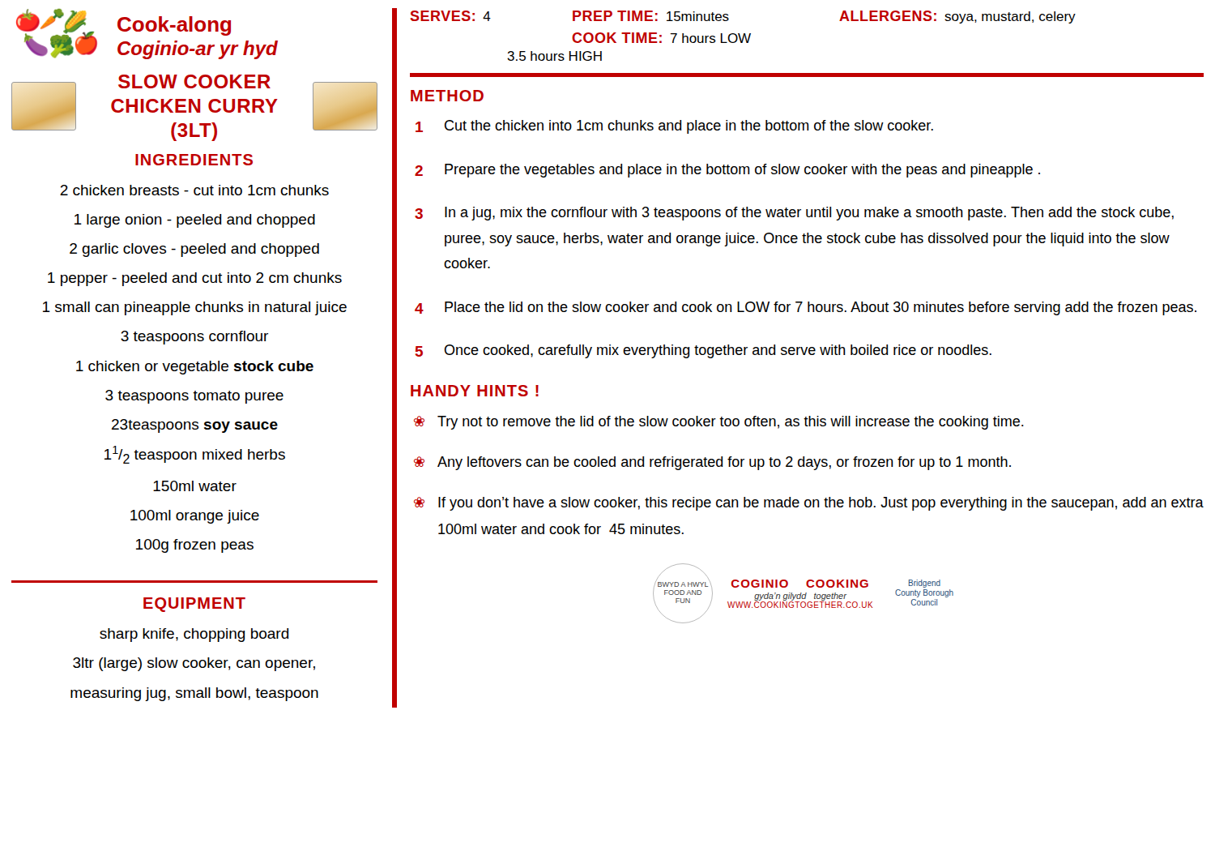🍅 🥕 🌽 🍆 🥦 🍎
Cook-along
Coginio-ar yr hyd
SLOW COOKER
CHICKEN CURRY (3LT)
INGREDIENTS
2 chicken breasts - cut into 1cm chunks
1 large onion - peeled and chopped
2 garlic cloves - peeled and chopped
1 pepper - peeled and cut into 2 cm chunks
1 small can pineapple chunks in natural juice
3 teaspoons cornflour
1 chicken or vegetable stock cube
3 teaspoons tomato puree
23teaspoons soy sauce
11/2 teaspoon mixed herbs
150ml water
100ml orange juice
100g frozen peas
EQUIPMENT
sharp knife, chopping board
3ltr (large) slow cooker, can opener,
measuring jug, small bowl, teaspoon
SERVES: 4
PREP TIME: 15minutes
ALLERGENS: soya, mustard, celery
COOK TIME: 7 hours LOW
3.5 hours HIGH
METHOD
Cut the chicken into 1cm chunks and place in the bottom of the slow cooker.
Prepare the vegetables and place in the bottom of slow cooker with the peas and pineapple .
In a jug, mix the cornflour with 3 teaspoons of the water until you make a smooth paste. Then add the stock cube, puree, soy sauce, herbs, water and orange juice. Once the stock cube has dissolved pour the liquid into the slow cooker.
Place the lid on the slow cooker and cook on LOW for 7 hours. About 30 minutes before serving add the frozen peas.
Once cooked, carefully mix everything together and serve with boiled rice or noodles.
HANDY HINTS !
Try not to remove the lid of the slow cooker too often, as this will increase the cooking time.
Any leftovers can be cooled and refrigerated for up to 2 days, or frozen for up to 1 month.
If you don’t have a slow cooker, this recipe can be made on the hob. Just pop everything in the saucepan, add an extra 100ml water and cook for 45 minutes.
BWYD A HWYL
FOOD AND FUN
COGINIO COOKING
gyda’n gilydd together
WWW.COOKINGTOGETHER.CO.UK
Bridgend
County Borough Council